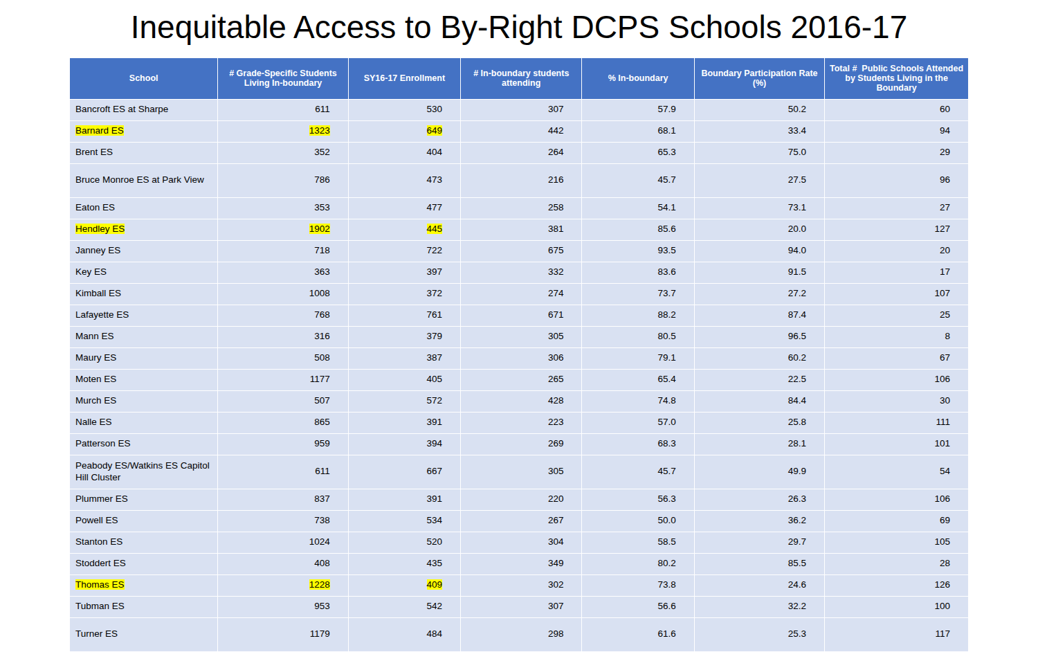Inequitable Access to By-Right DCPS Schools 2016-17
| School | # Grade-Specific Students Living In-boundary | SY16-17 Enrollment | # In-boundary students attending | % In-boundary | Boundary Participation Rate (%) | Total # Public Schools Attended by Students Living in the Boundary |
| --- | --- | --- | --- | --- | --- | --- |
| Bancroft ES at Sharpe | 611 | 530 | 307 | 57.9 | 50.2 | 60 |
| Barnard ES | 1323 | 649 | 442 | 68.1 | 33.4 | 94 |
| Brent ES | 352 | 404 | 264 | 65.3 | 75.0 | 29 |
| Bruce Monroe ES at Park View | 786 | 473 | 216 | 45.7 | 27.5 | 96 |
| Eaton ES | 353 | 477 | 258 | 54.1 | 73.1 | 27 |
| Hendley ES | 1902 | 445 | 381 | 85.6 | 20.0 | 127 |
| Janney ES | 718 | 722 | 675 | 93.5 | 94.0 | 20 |
| Key ES | 363 | 397 | 332 | 83.6 | 91.5 | 17 |
| Kimball ES | 1008 | 372 | 274 | 73.7 | 27.2 | 107 |
| Lafayette ES | 768 | 761 | 671 | 88.2 | 87.4 | 25 |
| Mann ES | 316 | 379 | 305 | 80.5 | 96.5 | 8 |
| Maury ES | 508 | 387 | 306 | 79.1 | 60.2 | 67 |
| Moten ES | 1177 | 405 | 265 | 65.4 | 22.5 | 106 |
| Murch ES | 507 | 572 | 428 | 74.8 | 84.4 | 30 |
| Nalle ES | 865 | 391 | 223 | 57.0 | 25.8 | 111 |
| Patterson ES | 959 | 394 | 269 | 68.3 | 28.1 | 101 |
| Peabody ES/Watkins ES Capitol Hill Cluster | 611 | 667 | 305 | 45.7 | 49.9 | 54 |
| Plummer ES | 837 | 391 | 220 | 56.3 | 26.3 | 106 |
| Powell ES | 738 | 534 | 267 | 50.0 | 36.2 | 69 |
| Stanton ES | 1024 | 520 | 304 | 58.5 | 29.7 | 105 |
| Stoddert ES | 408 | 435 | 349 | 80.2 | 85.5 | 28 |
| Thomas ES | 1228 | 409 | 302 | 73.8 | 24.6 | 126 |
| Tubman ES | 953 | 542 | 307 | 56.6 | 32.2 | 100 |
| Turner ES | 1179 | 484 | 298 | 61.6 | 25.3 | 117 |